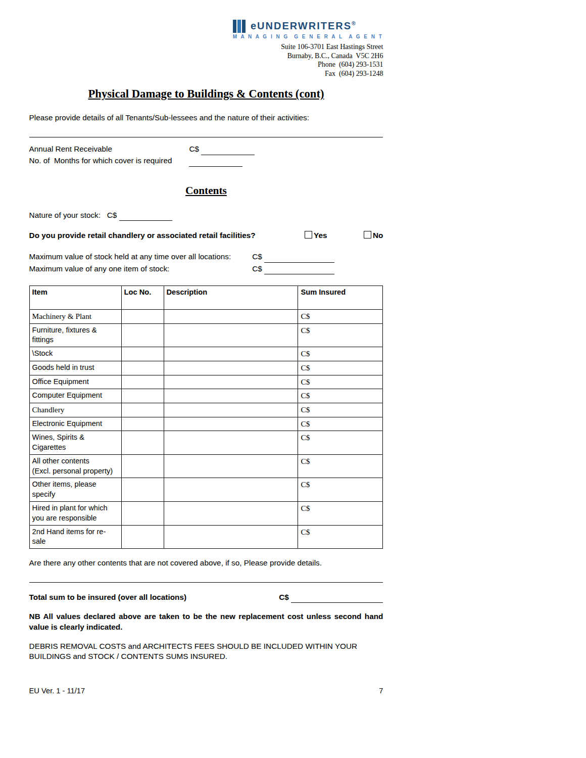eUNDERWRITERS®
M A N A G I N G G E N E R A L A G E N T
Suite 106-3701 East Hastings Street
Burnaby, B.C., Canada V5C 2H6
Phone (604) 293-1531
Fax (604) 293-1248
Physical Damage to Buildings & Contents (cont)
Please provide details of all Tenants/Sub-lessees and the nature of their activities:
Annual Rent Receivable C$
No. of Months for which cover is required
Contents
Nature of your stock: C$
Do you provide retail chandlery or associated retail facilities? Yes No
Maximum value of stock held at any time over all locations: C$
Maximum value of any one item of stock: C$
| Item | Loc No. | Description | Sum Insured |
| --- | --- | --- | --- |
| Machinery & Plant | | | C$ |
| Furniture, fixtures & fittings | | | C$ |
| \Stock | | | C$ |
| Goods held in trust | | | C$ |
| Office Equipment | | | C$ |
| Computer Equipment | | | C$ |
| Chandlery | | | C$ |
| Electronic Equipment | | | C$ |
| Wines, Spirits & Cigarettes | | | C$ |
| All other contents (Excl. personal property) | | | C$ |
| Other items, please specify | | | C$ |
| Hired in plant for which you are responsible | | | C$ |
| 2nd Hand items for re-sale | | | C$ |
Are there any other contents that are not covered above, if so, Please provide details.
Total sum to be insured (over all locations) C$
NB All values declared above are taken to be the new replacement cost unless second hand value is clearly indicated.
DEBRIS REMOVAL COSTS and ARCHITECTS FEES SHOULD BE INCLUDED WITHIN YOUR BUILDINGS and STOCK / CONTENTS SUMS INSURED.
EU Ver. 1 - 11/17 7